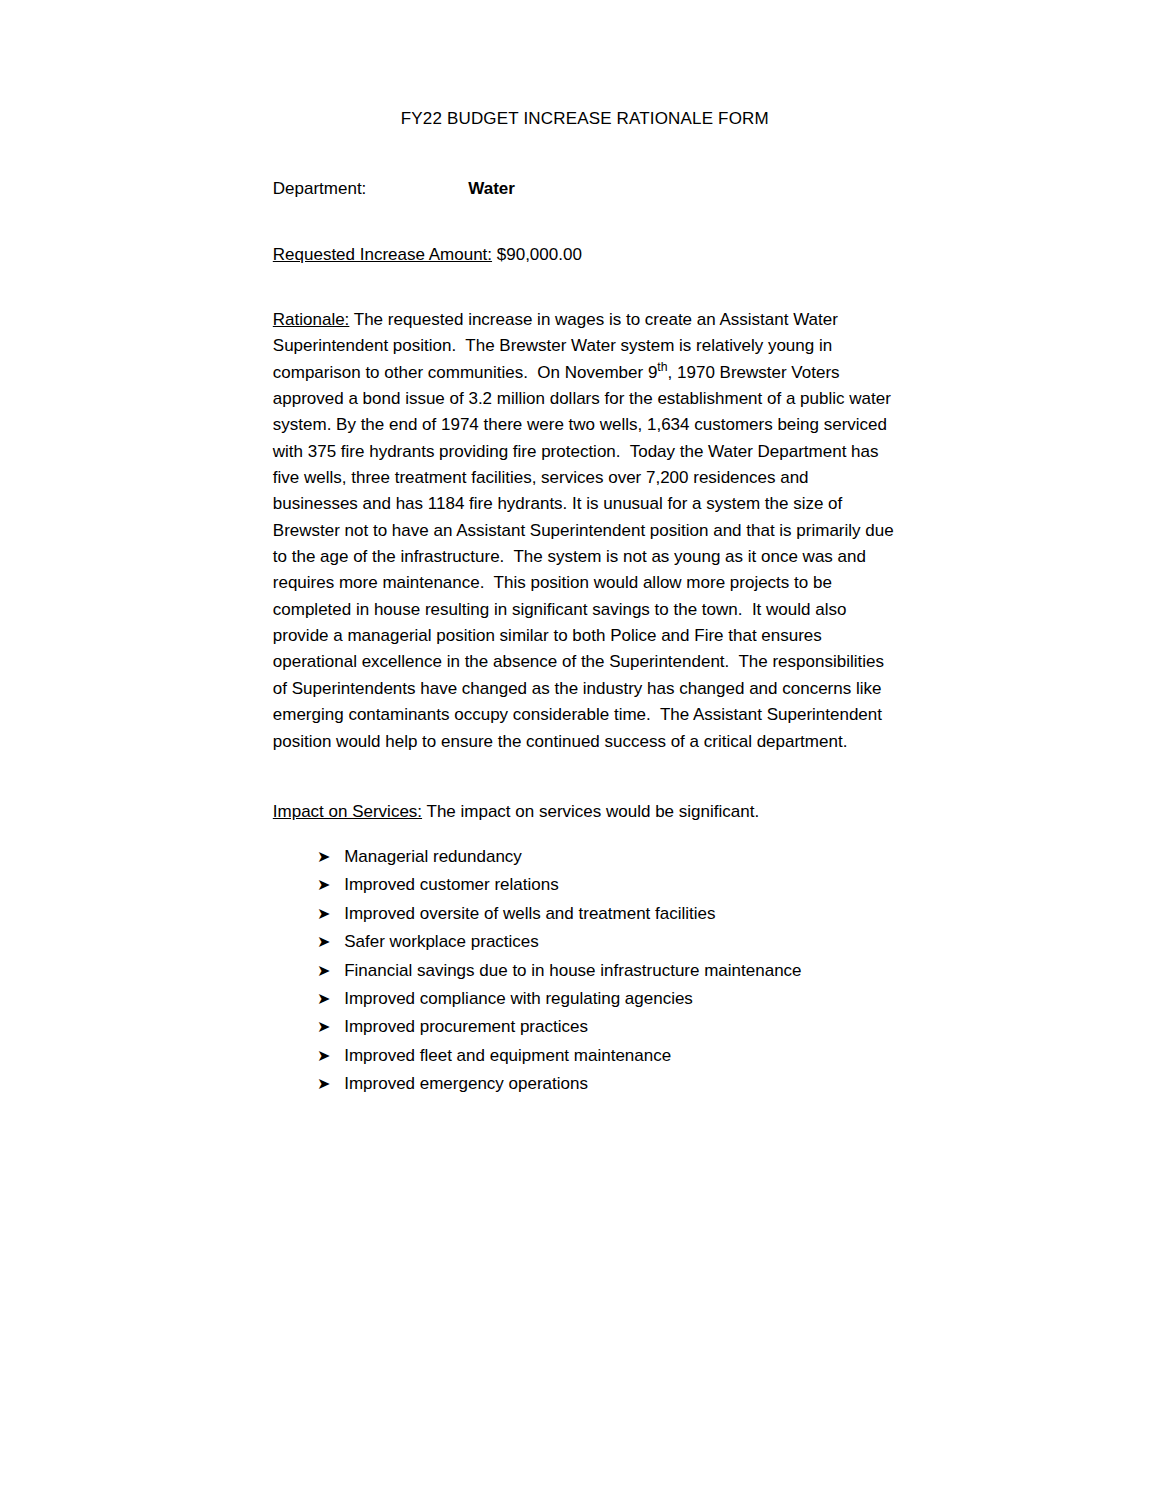FY22 BUDGET INCREASE RATIONALE FORM
Department: Water
Requested Increase Amount: $90,000.00
Rationale: The requested increase in wages is to create an Assistant Water Superintendent position. The Brewster Water system is relatively young in comparison to other communities. On November 9th, 1970 Brewster Voters approved a bond issue of 3.2 million dollars for the establishment of a public water system. By the end of 1974 there were two wells, 1,634 customers being serviced with 375 fire hydrants providing fire protection. Today the Water Department has five wells, three treatment facilities, services over 7,200 residences and businesses and has 1184 fire hydrants. It is unusual for a system the size of Brewster not to have an Assistant Superintendent position and that is primarily due to the age of the infrastructure. The system is not as young as it once was and requires more maintenance. This position would allow more projects to be completed in house resulting in significant savings to the town. It would also provide a managerial position similar to both Police and Fire that ensures operational excellence in the absence of the Superintendent. The responsibilities of Superintendents have changed as the industry has changed and concerns like emerging contaminants occupy considerable time. The Assistant Superintendent position would help to ensure the continued success of a critical department.
Impact on Services: The impact on services would be significant.
Managerial redundancy
Improved customer relations
Improved oversite of wells and treatment facilities
Safer workplace practices
Financial savings due to in house infrastructure maintenance
Improved compliance with regulating agencies
Improved procurement practices
Improved fleet and equipment maintenance
Improved emergency operations